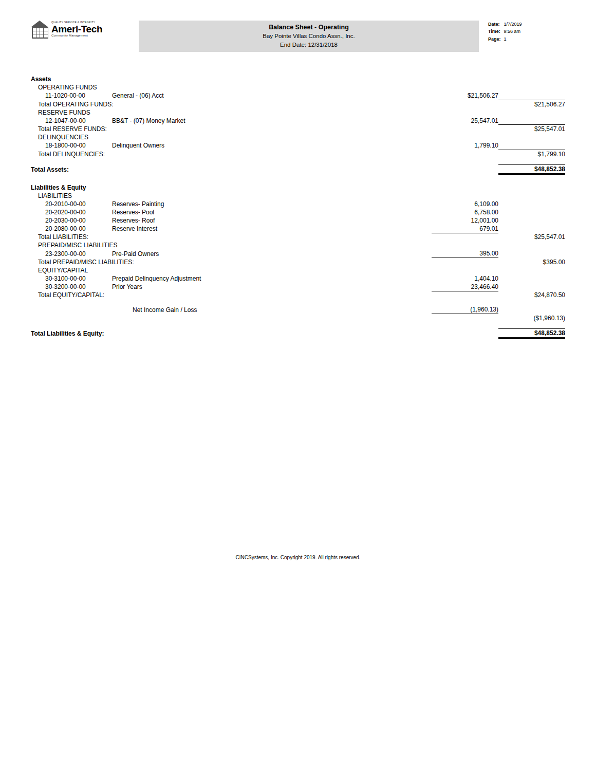Quality Service & Integrity
Ameri-Tech
Community Management
Balance Sheet - Operating
Bay Pointe Villas Condo Assn., Inc.
End Date: 12/31/2018
| Date: | 1/7/2019 |
| Time: | 9:56 am |
| Page: | 1 |
| Assets |
| OPERATING FUNDS |
| 11-1020-00-00 | General - (06) Acct | $21,506.27 | |
| Total OPERATING FUNDS: | | $21,506.27 |
| RESERVE FUNDS |
| 12-1047-00-00 | BB&T - (07) Money Market | 25,547.01 | |
| Total RESERVE FUNDS: | | $25,547.01 |
| DELINQUENCIES |
| 18-1800-00-00 | Delinquent Owners | 1,799.10 | |
| Total DELINQUENCIES: | | $1,799.10 |
| Total Assets: | | $48,852.38 |
| Liabilities & Equity |
| LIABILITIES |
| 20-2010-00-00 | Reserves- Painting | 6,109.00 | |
| 20-2020-00-00 | Reserves- Pool | 6,758.00 | |
| 20-2030-00-00 | Reserves- Roof | 12,001.00 | |
| 20-2080-00-00 | Reserve Interest | 679.01 | |
| Total LIABILITIES: | | $25,547.01 |
| PREPAID/MISC LIABILITIES |
| 23-2300-00-00 | Pre-Paid Owners | 395.00 | |
| Total PREPAID/MISC LIABILITIES: | | $395.00 |
| EQUITY/CAPITAL |
| 30-3100-00-00 | Prepaid Delinquency Adjustment | 1,404.10 | |
| 30-3200-00-00 | Prior Years | 23,466.40 | |
| Total EQUITY/CAPITAL: | | $24,870.50 |
| | Net Income Gain / Loss | (1,960.13) | |
| | | ($1,960.13) |
| Total Liabilities & Equity: | | $48,852.38 |
CINCSystems, Inc. Copyright 2019. All rights reserved.